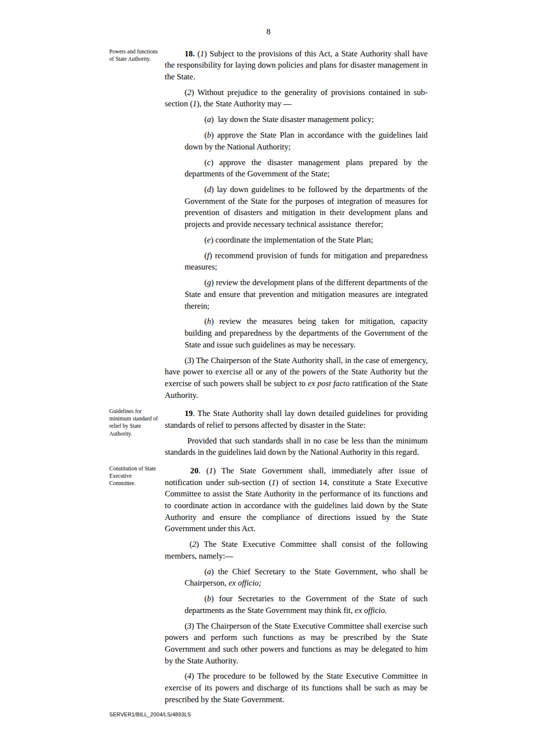8
Powers and functions of State Authority.
18. (1) Subject to the provisions of this Act, a State Authority shall have the responsibility for laying down policies and plans for disaster management in the State.
(2) Without prejudice to the generality of provisions contained in sub-section (1), the State Authority may —
(a) lay down the State disaster management policy;
(b) approve the State Plan in accordance with the guidelines laid down by the National Authority;
(c) approve the disaster management plans prepared by the departments of the Government of the State;
(d) lay down guidelines to be followed by the departments of the Government of the State for the purposes of integration of measures for prevention of disasters and mitigation in their development plans and projects and provide necessary technical assistance therefor;
(e) coordinate the implementation of the State Plan;
(f) recommend provision of funds for mitigation and preparedness measures;
(g) review the development plans of the different departments of the State and ensure that prevention and mitigation measures are integrated therein;
(h) review the measures being taken for mitigation, capacity building and preparedness by the departments of the Government of the State and issue such guidelines as may be necessary.
(3) The Chairperson of the State Authority shall, in the case of emergency, have power to exercise all or any of the powers of the State Authority but the exercise of such powers shall be subject to ex post facto ratification of the State Authority.
Guidelines for minimum standard of relief by State Authority.
19. The State Authority shall lay down detailed guidelines for providing standards of relief to persons affected by disaster in the State:
Provided that such standards shall in no case be less than the minimum standards in the guidelines laid down by the National Authority in this regard.
Constitution of State Executive Committee.
20. (1) The State Government shall, immediately after issue of notification under sub-section (1) of section 14, constitute a State Executive Committee to assist the State Authority in the performance of its functions and to coordinate action in accordance with the guidelines laid down by the State Authority and ensure the compliance of directions issued by the State Government under this Act.
(2) The State Executive Committee shall consist of the following members, namely:—
(a) the Chief Secretary to the State Government, who shall be Chairperson, ex officio;
(b) four Secretaries to the Government of the State of such departments as the State Government may think fit, ex officio.
(3) The Chairperson of the State Executive Committee shall exercise such powers and perform such functions as may be prescribed by the State Government and such other powers and functions as may be delegated to him by the State Authority.
(4) The procedure to be followed by the State Executive Committee in exercise of its powers and discharge of its functions shall be such as may be prescribed by the State Government.
SERVER1/BILL_2004/LS/4893LS